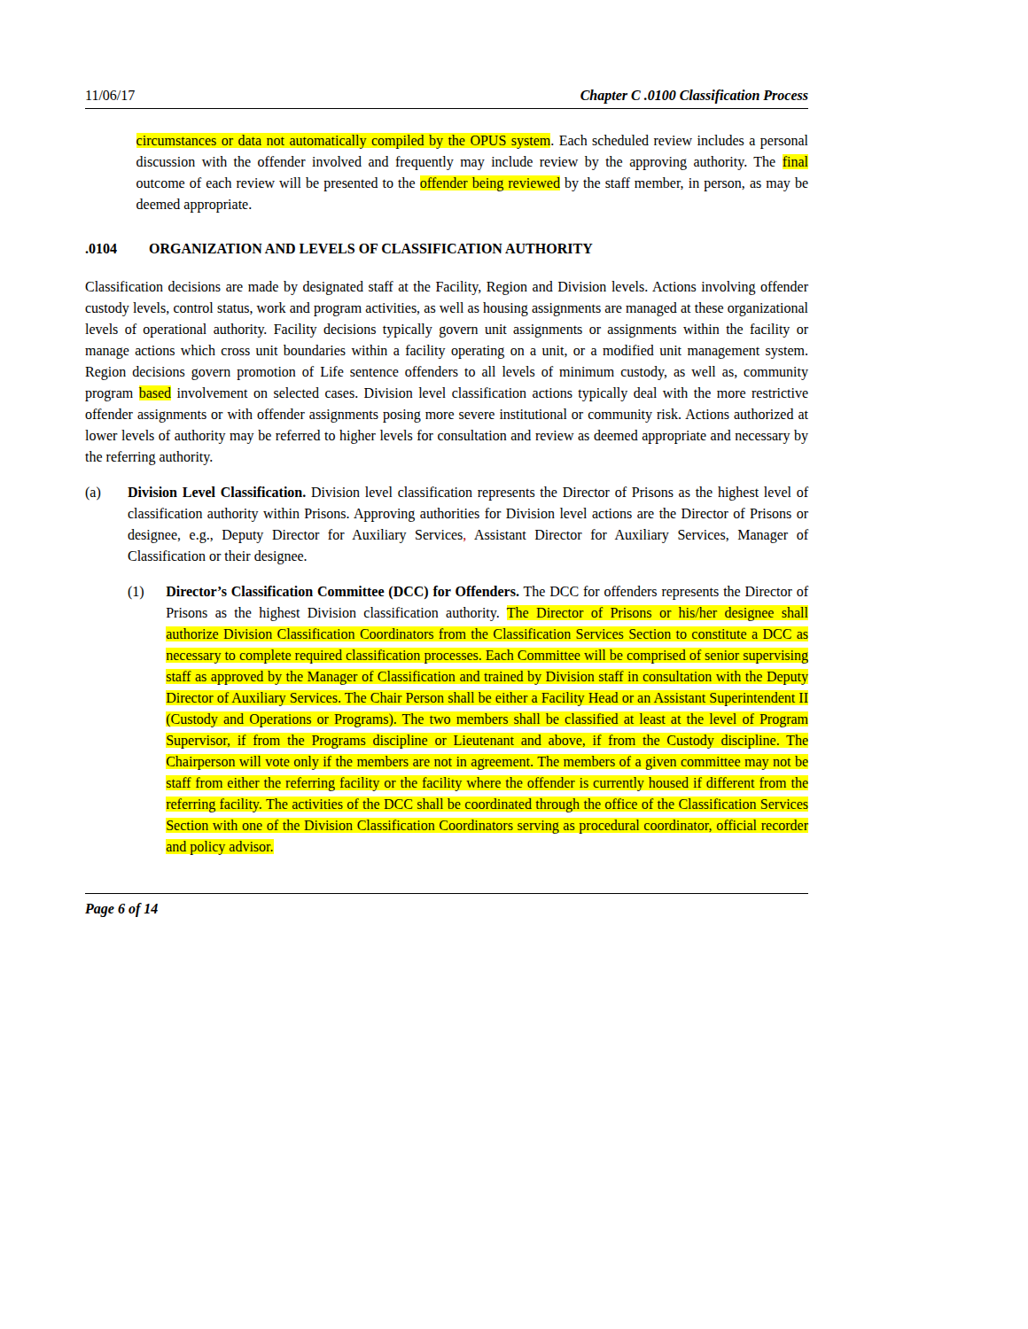11/06/17 Chapter C .0100 Classification Process
circumstances or data not automatically compiled by the OPUS system. Each scheduled review includes a personal discussion with the offender involved and frequently may include review by the approving authority. The final outcome of each review will be presented to the offender being reviewed by the staff member, in person, as may be deemed appropriate.
.0104 ORGANIZATION AND LEVELS OF CLASSIFICATION AUTHORITY
Classification decisions are made by designated staff at the Facility, Region and Division levels. Actions involving offender custody levels, control status, work and program activities, as well as housing assignments are managed at these organizational levels of operational authority. Facility decisions typically govern unit assignments or assignments within the facility or manage actions which cross unit boundaries within a facility operating on a unit, or a modified unit management system. Region decisions govern promotion of Life sentence offenders to all levels of minimum custody, as well as, community program based involvement on selected cases. Division level classification actions typically deal with the more restrictive offender assignments or with offender assignments posing more severe institutional or community risk. Actions authorized at lower levels of authority may be referred to higher levels for consultation and review as deemed appropriate and necessary by the referring authority.
(a)
Division Level Classification. Division level classification represents the Director of Prisons as the highest level of classification authority within Prisons. Approving authorities for Division level actions are the Director of Prisons or designee, e.g., Deputy Director for Auxiliary Services, Assistant Director for Auxiliary Services, Manager of Classification or their designee.
(1)
Director’s Classification Committee (DCC) for Offenders. The DCC for offenders represents the Director of Prisons as the highest Division classification authority. The Director of Prisons or his/her designee shall authorize Division Classification Coordinators from the Classification Services Section to constitute a DCC as necessary to complete required classification processes. Each Committee will be comprised of senior supervising staff as approved by the Manager of Classification and trained by Division staff in consultation with the Deputy Director of Auxiliary Services. The Chair Person shall be either a Facility Head or an Assistant Superintendent II (Custody and Operations or Programs). The two members shall be classified at least at the level of Program Supervisor, if from the Programs discipline or Lieutenant and above, if from the Custody discipline. The Chairperson will vote only if the members are not in agreement. The members of a given committee may not be staff from either the referring facility or the facility where the offender is currently housed if different from the referring facility. The activities of the DCC shall be coordinated through the office of the Classification Services Section with one of the Division Classification Coordinators serving as procedural coordinator, official recorder and policy advisor.
Page 6 of 14